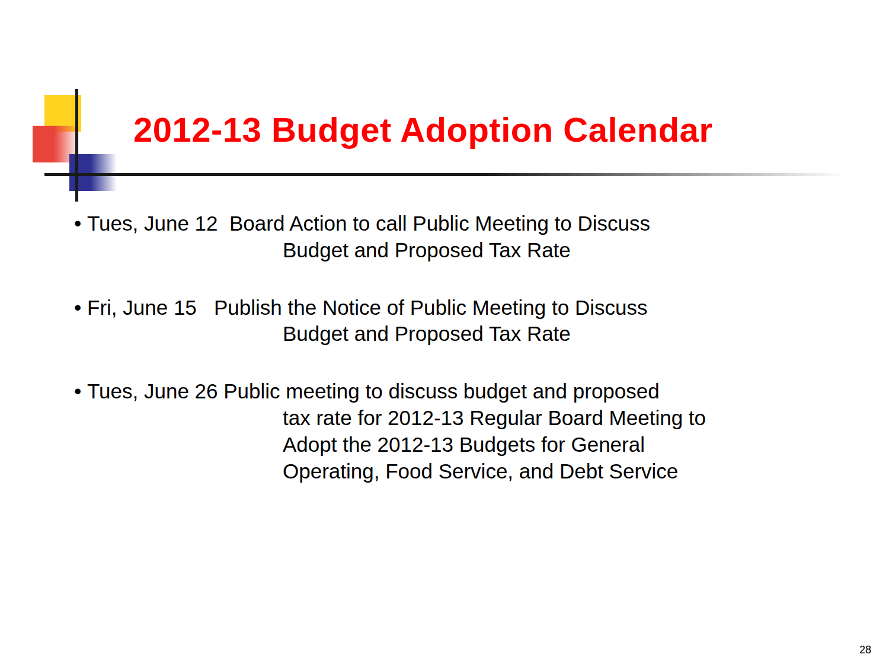2012-13 Budget Adoption Calendar
Tues, June 12 Board Action to call Public Meeting to Discuss Budget and Proposed Tax Rate
Fri, June 15 Publish the Notice of Public Meeting to Discuss Budget and Proposed Tax Rate
Tues, June 26 Public meeting to discuss budget and proposed tax rate for 2012-13 Regular Board Meeting to Adopt the 2012-13 Budgets for General Operating, Food Service, and Debt Service
28